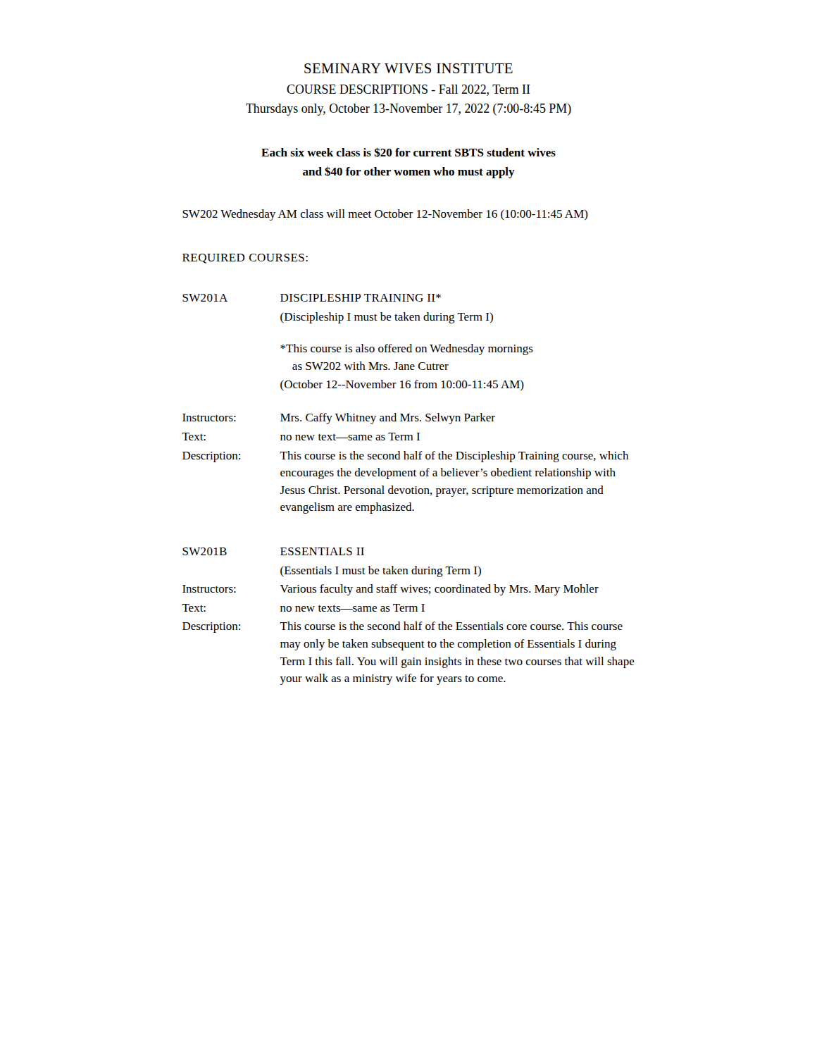SEMINARY WIVES INSTITUTE
COURSE DESCRIPTIONS - Fall 2022, Term II
Thursdays only, October 13-November 17, 2022 (7:00-8:45 PM)
Each six week class is $20 for current SBTS student wives
and $40 for other women who must apply
SW202 Wednesday AM class will meet October 12-November 16 (10:00-11:45 AM)
REQUIRED COURSES:
SW201A
DISCIPLESHIP TRAINING II*
(Discipleship I must be taken during Term I)
*This course is also offered on Wednesday mornings
as SW202 with Mrs. Jane Cutrer
(October 12--November 16 from 10:00-11:45 AM)
Instructors:
Mrs. Caffy Whitney and Mrs. Selwyn Parker
Text:
no new text—same as Term I
Description:
This course is the second half of the Discipleship Training course, which encourages the development of a believer’s obedient relationship with Jesus Christ. Personal devotion, prayer, scripture memorization and evangelism are emphasized.
SW201B
ESSENTIALS II
(Essentials I must be taken during Term I)
Instructors:
Various faculty and staff wives; coordinated by Mrs. Mary Mohler
Text:
no new texts—same as Term I
Description:
This course is the second half of the Essentials core course. This course may only be taken subsequent to the completion of Essentials I during Term I this fall. You will gain insights in these two courses that will shape your walk as a ministry wife for years to come.